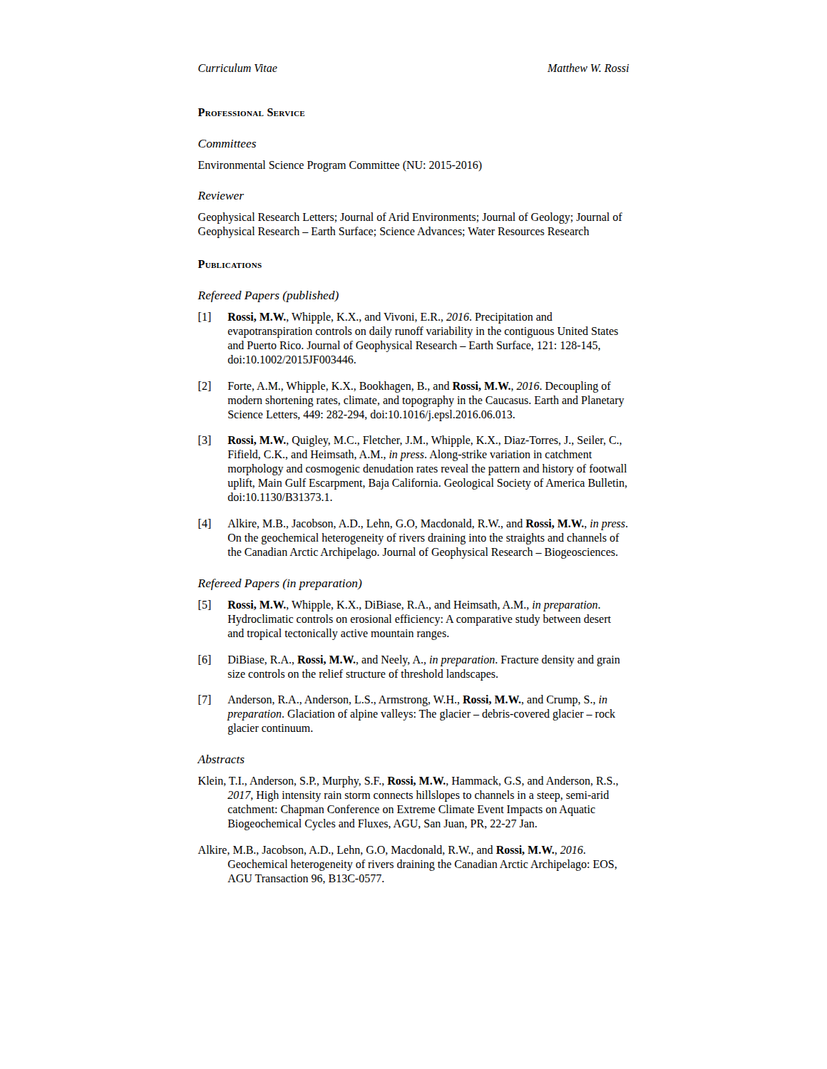Curriculum Vitae Matthew W. Rossi
Professional Service
Committees
Environmental Science Program Committee (NU: 2015-2016)
Reviewer
Geophysical Research Letters; Journal of Arid Environments; Journal of Geology; Journal of Geophysical Research – Earth Surface; Science Advances; Water Resources Research
Publications
Refereed Papers (published)
[1] Rossi, M.W., Whipple, K.X., and Vivoni, E.R., 2016. Precipitation and evapotranspiration controls on daily runoff variability in the contiguous United States and Puerto Rico. Journal of Geophysical Research – Earth Surface, 121: 128-145, doi:10.1002/2015JF003446.
[2] Forte, A.M., Whipple, K.X., Bookhagen, B., and Rossi, M.W., 2016. Decoupling of modern shortening rates, climate, and topography in the Caucasus. Earth and Planetary Science Letters, 449: 282-294, doi:10.1016/j.epsl.2016.06.013.
[3] Rossi, M.W., Quigley, M.C., Fletcher, J.M., Whipple, K.X., Diaz-Torres, J., Seiler, C., Fifield, C.K., and Heimsath, A.M., in press. Along-strike variation in catchment morphology and cosmogenic denudation rates reveal the pattern and history of footwall uplift, Main Gulf Escarpment, Baja California. Geological Society of America Bulletin, doi:10.1130/B31373.1.
[4] Alkire, M.B., Jacobson, A.D., Lehn, G.O, Macdonald, R.W., and Rossi, M.W., in press. On the geochemical heterogeneity of rivers draining into the straights and channels of the Canadian Arctic Archipelago. Journal of Geophysical Research – Biogeosciences.
Refereed Papers (in preparation)
[5] Rossi, M.W., Whipple, K.X., DiBiase, R.A., and Heimsath, A.M., in preparation. Hydroclimatic controls on erosional efficiency: A comparative study between desert and tropical tectonically active mountain ranges.
[6] DiBiase, R.A., Rossi, M.W., and Neely, A., in preparation. Fracture density and grain size controls on the relief structure of threshold landscapes.
[7] Anderson, R.A., Anderson, L.S., Armstrong, W.H., Rossi, M.W., and Crump, S., in preparation. Glaciation of alpine valleys: The glacier – debris-covered glacier – rock glacier continuum.
Abstracts
Klein, T.I., Anderson, S.P., Murphy, S.F., Rossi, M.W., Hammack, G.S, and Anderson, R.S., 2017, High intensity rain storm connects hillslopes to channels in a steep, semi-arid catchment: Chapman Conference on Extreme Climate Event Impacts on Aquatic Biogeochemical Cycles and Fluxes, AGU, San Juan, PR, 22-27 Jan.
Alkire, M.B., Jacobson, A.D., Lehn, G.O, Macdonald, R.W., and Rossi, M.W., 2016. Geochemical heterogeneity of rivers draining the Canadian Arctic Archipelago: EOS, AGU Transaction 96, B13C-0577.